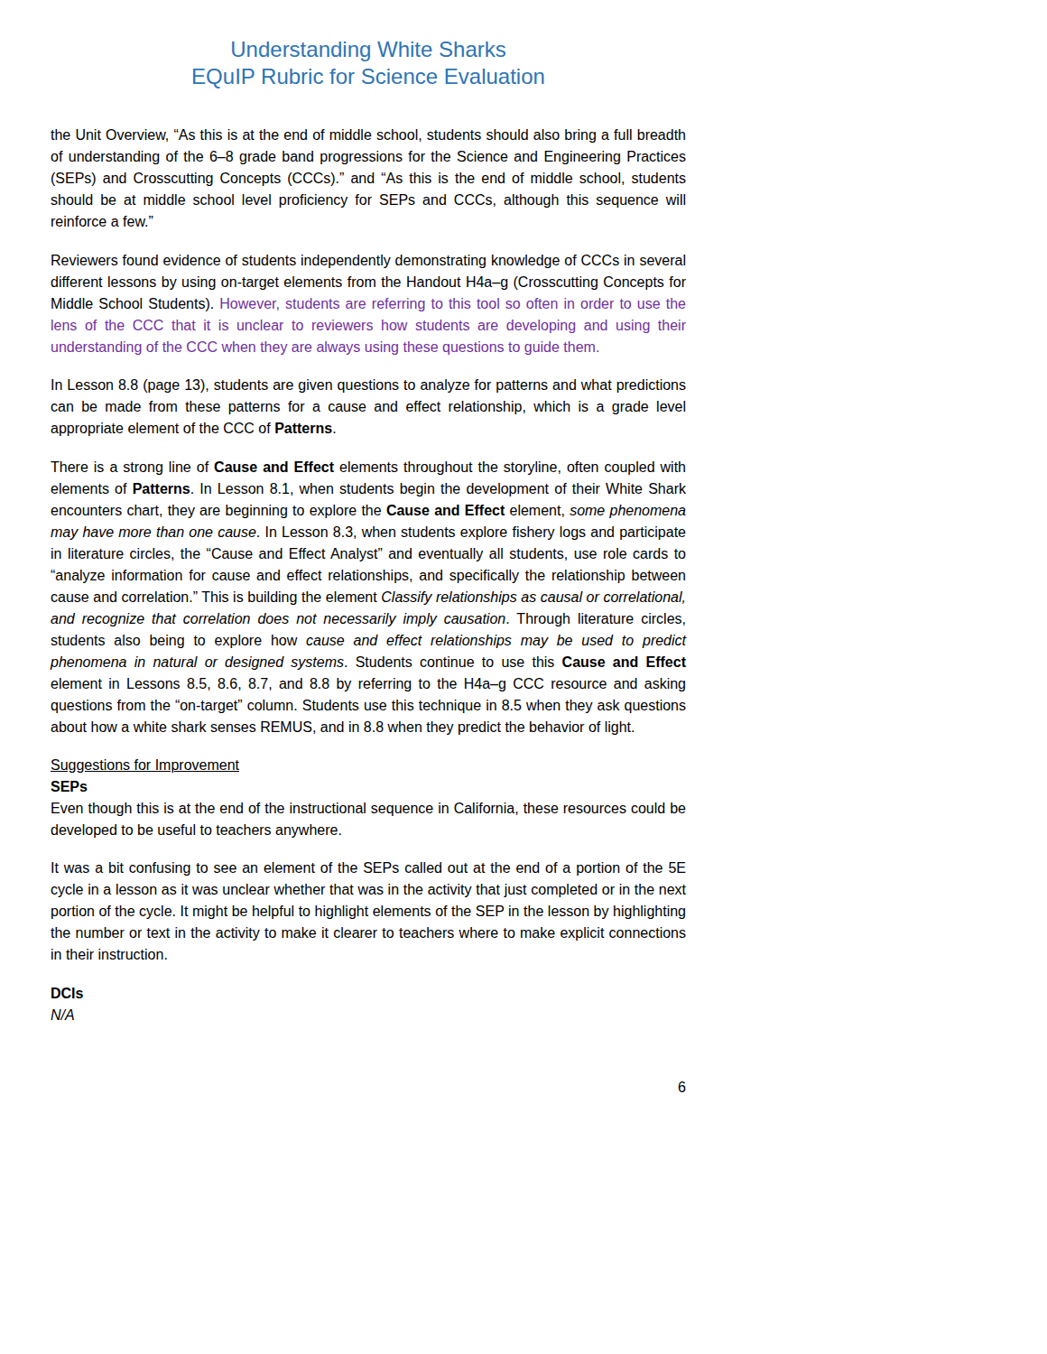Understanding White Sharks EQuIP Rubric for Science Evaluation
the Unit Overview, “As this is at the end of middle school, students should also bring a full breadth of understanding of the 6–8 grade band progressions for the Science and Engineering Practices (SEPs) and Crosscutting Concepts (CCCs).” and “As this is the end of middle school, students should be at middle school level proficiency for SEPs and CCCs, although this sequence will reinforce a few.”
Reviewers found evidence of students independently demonstrating knowledge of CCCs in several different lessons by using on-target elements from the Handout H4a–g (Crosscutting Concepts for Middle School Students). However, students are referring to this tool so often in order to use the lens of the CCC that it is unclear to reviewers how students are developing and using their understanding of the CCC when they are always using these questions to guide them.
In Lesson 8.8 (page 13), students are given questions to analyze for patterns and what predictions can be made from these patterns for a cause and effect relationship, which is a grade level appropriate element of the CCC of Patterns.
There is a strong line of Cause and Effect elements throughout the storyline, often coupled with elements of Patterns. In Lesson 8.1, when students begin the development of their White Shark encounters chart, they are beginning to explore the Cause and Effect element, some phenomena may have more than one cause. In Lesson 8.3, when students explore fishery logs and participate in literature circles, the “Cause and Effect Analyst” and eventually all students, use role cards to “analyze information for cause and effect relationships, and specifically the relationship between cause and correlation.” This is building the element Classify relationships as causal or correlational, and recognize that correlation does not necessarily imply causation. Through literature circles, students also being to explore how cause and effect relationships may be used to predict phenomena in natural or designed systems. Students continue to use this Cause and Effect element in Lessons 8.5, 8.6, 8.7, and 8.8 by referring to the H4a–g CCC resource and asking questions from the “on-target” column. Students use this technique in 8.5 when they ask questions about how a white shark senses REMUS, and in 8.8 when they predict the behavior of light.
Suggestions for Improvement
SEPs
Even though this is at the end of the instructional sequence in California, these resources could be developed to be useful to teachers anywhere.
It was a bit confusing to see an element of the SEPs called out at the end of a portion of the 5E cycle in a lesson as it was unclear whether that was in the activity that just completed or in the next portion of the cycle. It might be helpful to highlight elements of the SEP in the lesson by highlighting the number or text in the activity to make it clearer to teachers where to make explicit connections in their instruction.
DCIs
N/A
6